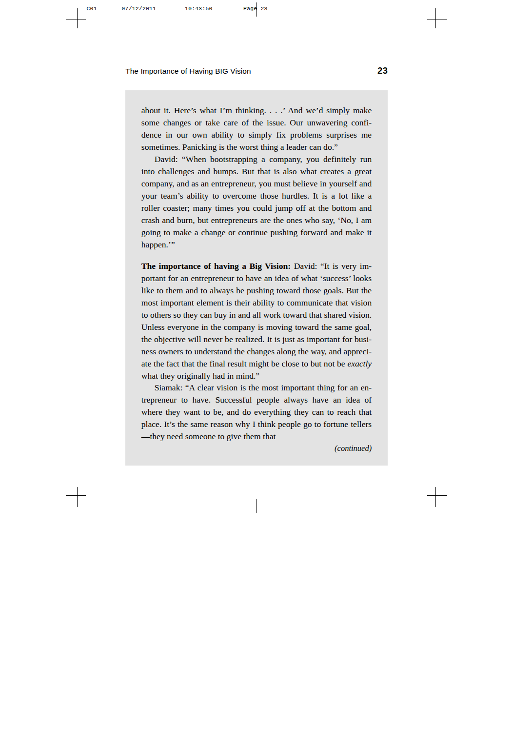C0107/12/201110:43:50 Page 23
The Importance of Having BIG Vision
23
about it. Here’s what I’m thinking. . . .’ And we’d simply make some changes or take care of the issue. Our unwavering confidence in our own ability to simply fix problems surprises me sometimes. Panicking is the worst thing a leader can do.”
David: “When bootstrapping a company, you definitely run into challenges and bumps. But that is also what creates a great company, and as an entrepreneur, you must believe in yourself and your team’s ability to overcome those hurdles. It is a lot like a roller coaster; many times you could jump off at the bottom and crash and burn, but entrepreneurs are the ones who say, ‘No, I am going to make a change or continue pushing forward and make it happen.’”
The importance of having a Big Vision: David: “It is very important for an entrepreneur to have an idea of what ‘success’ looks like to them and to always be pushing toward those goals. But the most important element is their ability to communicate that vision to others so they can buy in and all work toward that shared vision. Unless everyone in the company is moving toward the same goal, the objective will never be realized. It is just as important for business owners to understand the changes along the way, and appreciate the fact that the final result might be close to but not be exactly what they originally had in mind.”
Siamak: “A clear vision is the most important thing for an entrepreneur to have. Successful people always have an idea of where they want to be, and do everything they can to reach that place. It’s the same reason why I think people go to fortune tellers—they need someone to give them that
(continued)